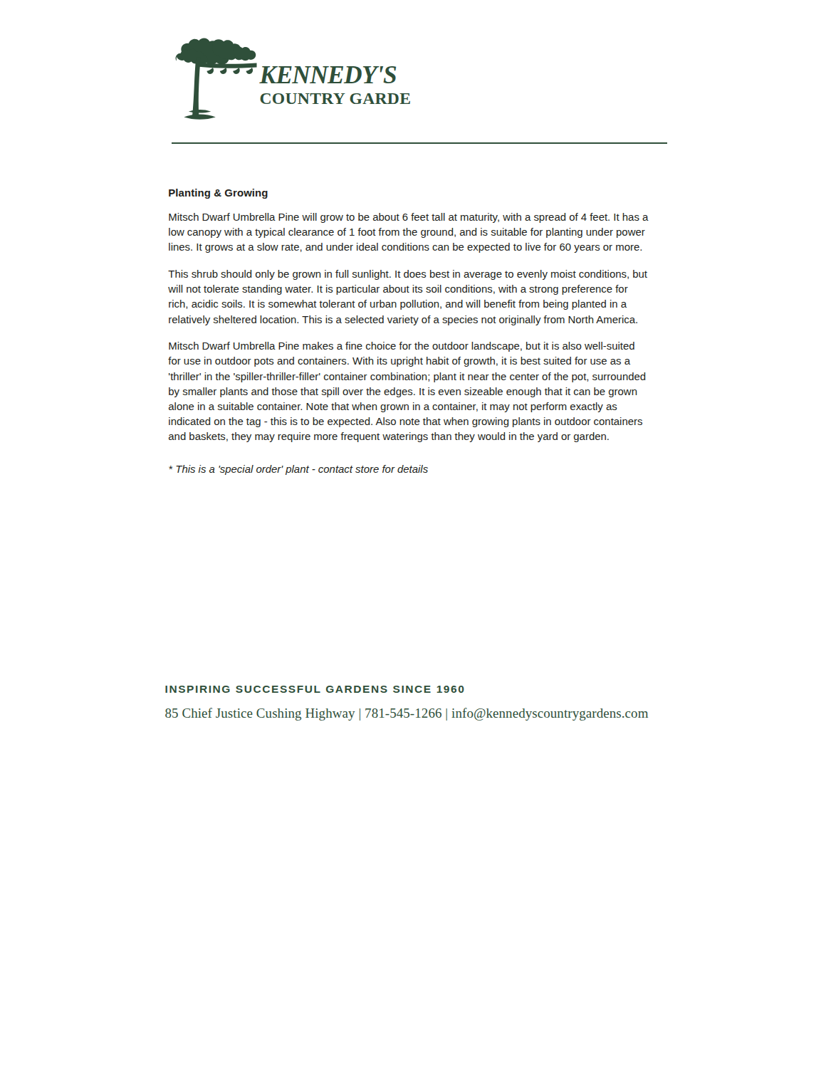KENNEDY'S COUNTRY GARDENS
Planting & Growing
Mitsch Dwarf Umbrella Pine will grow to be about 6 feet tall at maturity, with a spread of 4 feet. It has a low canopy with a typical clearance of 1 foot from the ground, and is suitable for planting under power lines. It grows at a slow rate, and under ideal conditions can be expected to live for 60 years or more.
This shrub should only be grown in full sunlight. It does best in average to evenly moist conditions, but will not tolerate standing water. It is particular about its soil conditions, with a strong preference for rich, acidic soils. It is somewhat tolerant of urban pollution, and will benefit from being planted in a relatively sheltered location. This is a selected variety of a species not originally from North America.
Mitsch Dwarf Umbrella Pine makes a fine choice for the outdoor landscape, but it is also well-suited for use in outdoor pots and containers. With its upright habit of growth, it is best suited for use as a 'thriller' in the 'spiller-thriller-filler' container combination; plant it near the center of the pot, surrounded by smaller plants and those that spill over the edges. It is even sizeable enough that it can be grown alone in a suitable container. Note that when grown in a container, it may not perform exactly as indicated on the tag - this is to be expected. Also note that when growing plants in outdoor containers and baskets, they may require more frequent waterings than they would in the yard or garden.
* This is a 'special order' plant - contact store for details
INSPIRING SUCCESSFUL GARDENS SINCE 1960
85 Chief Justice Cushing Highway | 781-545-1266 | info@kennedyscountrygardens.com